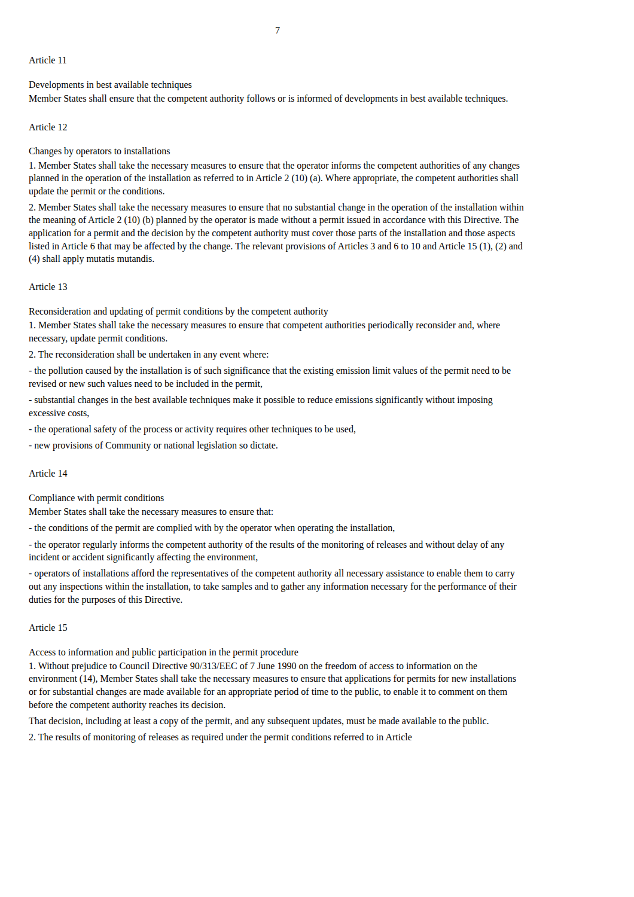7
Article 11
Developments in best available techniques
Member States shall ensure that the competent authority follows or is informed of developments in best available techniques.
Article 12
Changes by operators to installations
1. Member States shall take the necessary measures to ensure that the operator informs the competent authorities of any changes planned in the operation of the installation as referred to in Article 2 (10) (a). Where appropriate, the competent authorities shall update the permit or the conditions.
2. Member States shall take the necessary measures to ensure that no substantial change in the operation of the installation within the meaning of Article 2 (10) (b) planned by the operator is made without a permit issued in accordance with this Directive. The application for a permit and the decision by the competent authority must cover those parts of the installation and those aspects listed in Article 6 that may be affected by the change. The relevant provisions of Articles 3 and 6 to 10 and Article 15 (1), (2) and (4) shall apply mutatis mutandis.
Article 13
Reconsideration and updating of permit conditions by the competent authority
1. Member States shall take the necessary measures to ensure that competent authorities periodically reconsider and, where necessary, update permit conditions.
2. The reconsideration shall be undertaken in any event where:
- the pollution caused by the installation is of such significance that the existing emission limit values of the permit need to be revised or new such values need to be included in the permit,
- substantial changes in the best available techniques make it possible to reduce emissions significantly without imposing excessive costs,
- the operational safety of the process or activity requires other techniques to be used,
- new provisions of Community or national legislation so dictate.
Article 14
Compliance with permit conditions
Member States shall take the necessary measures to ensure that:
- the conditions of the permit are complied with by the operator when operating the installation,
- the operator regularly informs the competent authority of the results of the monitoring of releases and without delay of any incident or accident significantly affecting the environment,
- operators of installations afford the representatives of the competent authority all necessary assistance to enable them to carry out any inspections within the installation, to take samples and to gather any information necessary for the performance of their duties for the purposes of this Directive.
Article 15
Access to information and public participation in the permit procedure
1. Without prejudice to Council Directive 90/313/EEC of 7 June 1990 on the freedom of access to information on the environment (14), Member States shall take the necessary measures to ensure that applications for permits for new installations or for substantial changes are made available for an appropriate period of time to the public, to enable it to comment on them before the competent authority reaches its decision.
That decision, including at least a copy of the permit, and any subsequent updates, must be made available to the public.
2. The results of monitoring of releases as required under the permit conditions referred to in Article